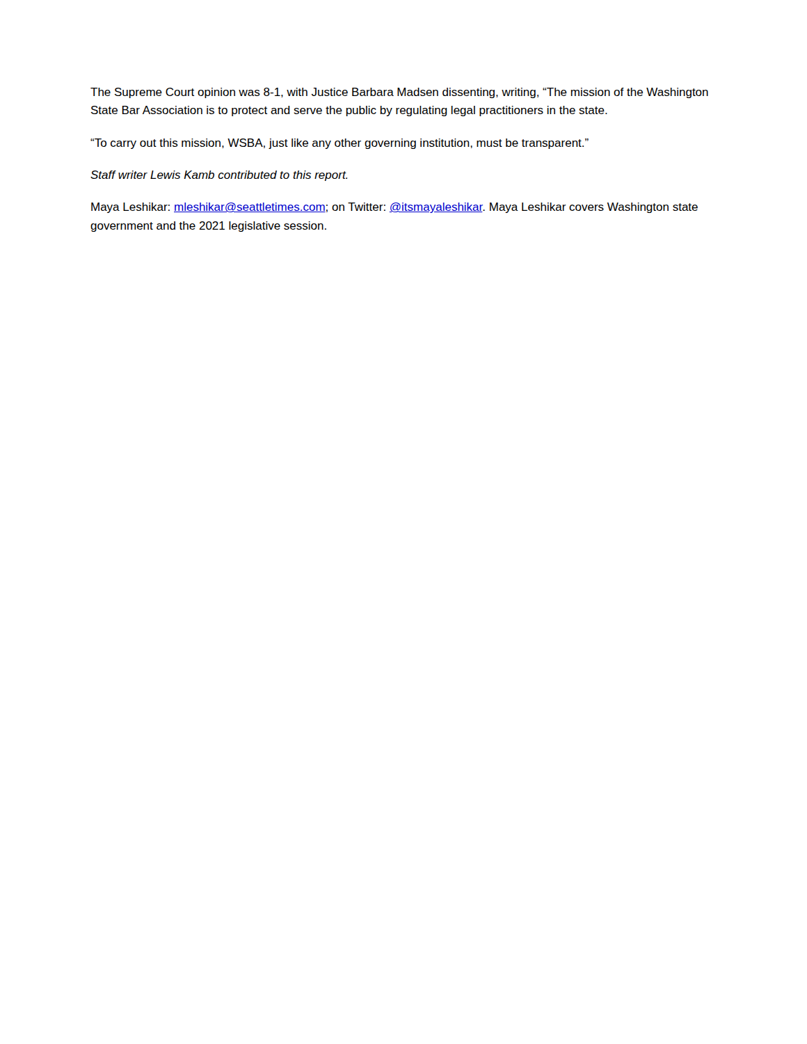The Supreme Court opinion was 8-1, with Justice Barbara Madsen dissenting, writing, “The mission of the Washington State Bar Association is to protect and serve the public by regulating legal practitioners in the state.
“To carry out this mission, WSBA, just like any other governing institution, must be transparent.”
Staff writer Lewis Kamb contributed to this report.
Maya Leshikar: mleshikar@seattletimes.com; on Twitter: @itsmayaleshikar. Maya Leshikar covers Washington state government and the 2021 legislative session.